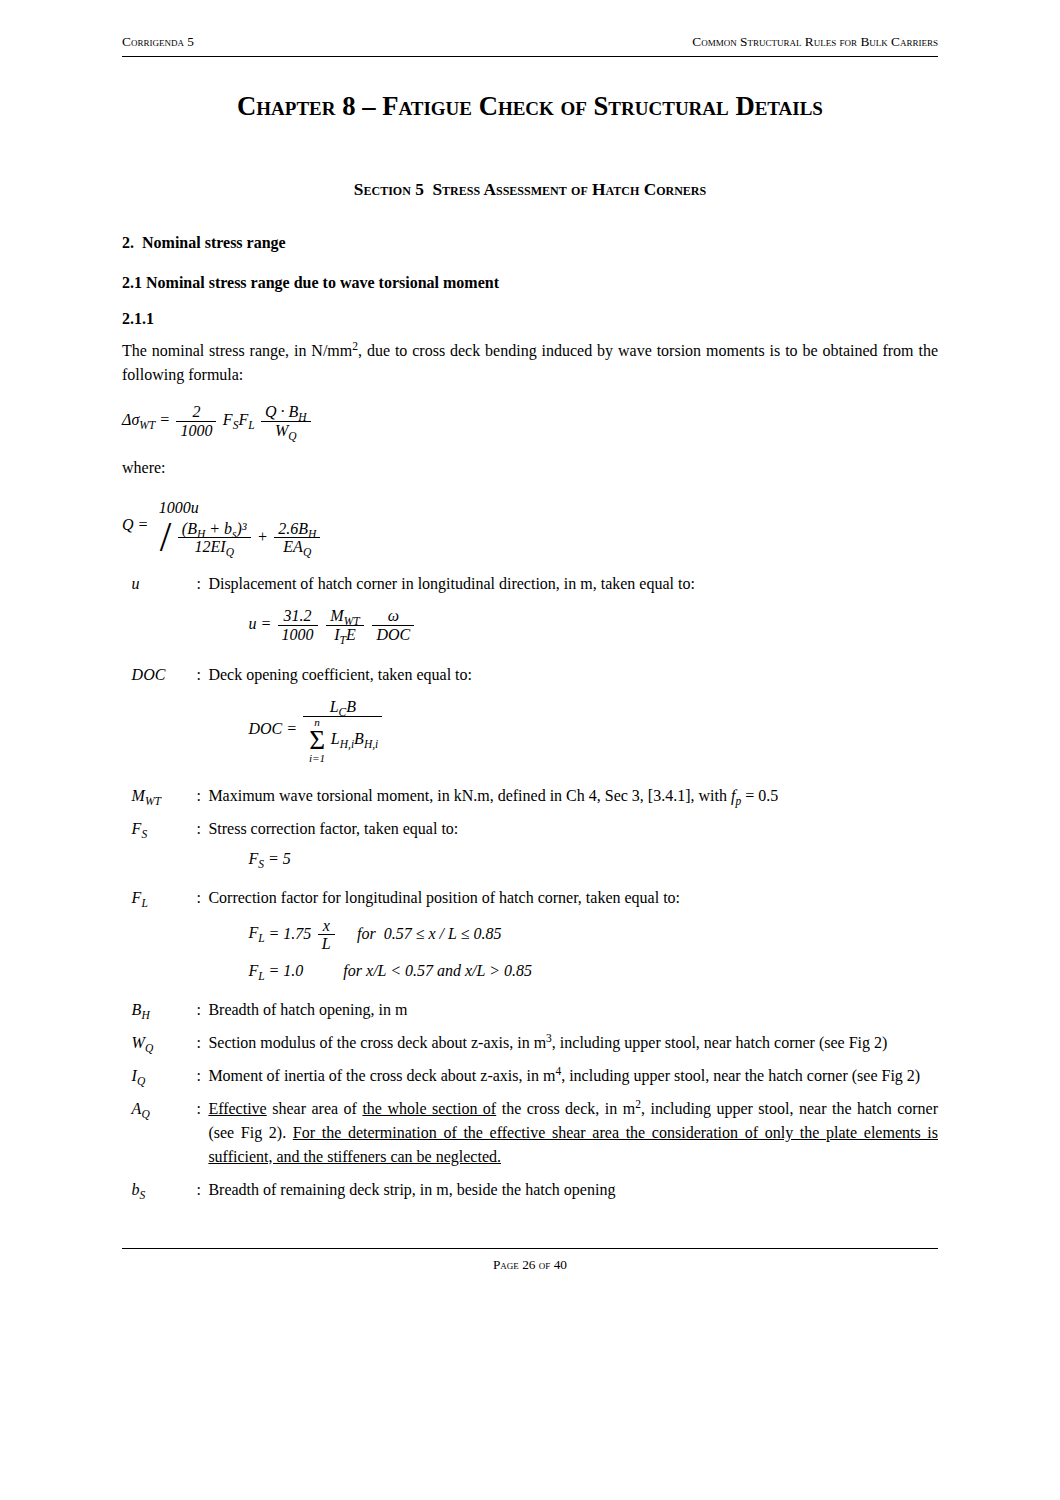Corrigenda 5 Common Structural Rules for Bulk Carriers
Chapter 8 – Fatigue Check of Structural Details
Section 5 Stress Assessment of Hatch Corners
2. Nominal stress range
2.1 Nominal stress range due to wave torsional moment
2.1.1
The nominal stress range, in N/mm2, due to cross deck bending induced by wave torsion moments is to be obtained from the following formula:
ΔσWT = 21000 FSFL Q · BH WQ
where:
Q = 1000u / (BH + bs)³12EIQ + 2.6BH EAQ
u
:
Displacement of hatch corner in longitudinal direction, in m, taken equal to: u = 31.21000 MWT ITE ωDOC
DOC
:
Deck opening coefficient, taken equal to: DOC = LCB n Σ i=1 LH,iBH,i
MWT
:
Maximum wave torsional moment, in kN.m, defined in Ch 4, Sec 3, [3.4.1], with fp = 0.5
FS
:
Stress correction factor, taken equal to: FS = 5
FL
:
Correction factor for longitudinal position of hatch corner, taken equal to: FL = 1.75 xL for 0.57 ≤ x / L ≤ 0.85 FL = 1.0 for x/L < 0.57 and x/L > 0.85
BH
:
Breadth of hatch opening, in m
WQ
:
Section modulus of the cross deck about z-axis, in m3, including upper stool, near hatch corner (see Fig 2)
IQ
:
Moment of inertia of the cross deck about z-axis, in m4, including upper stool, near the hatch corner (see Fig 2)
AQ
:
Effective shear area of the whole section of the cross deck, in m2, including upper stool, near the hatch corner (see Fig 2). For the determination of the effective shear area the consideration of only the plate elements is sufficient, and the stiffeners can be neglected.
bS
:
Breadth of remaining deck strip, in m, beside the hatch opening
Page 26 of 40